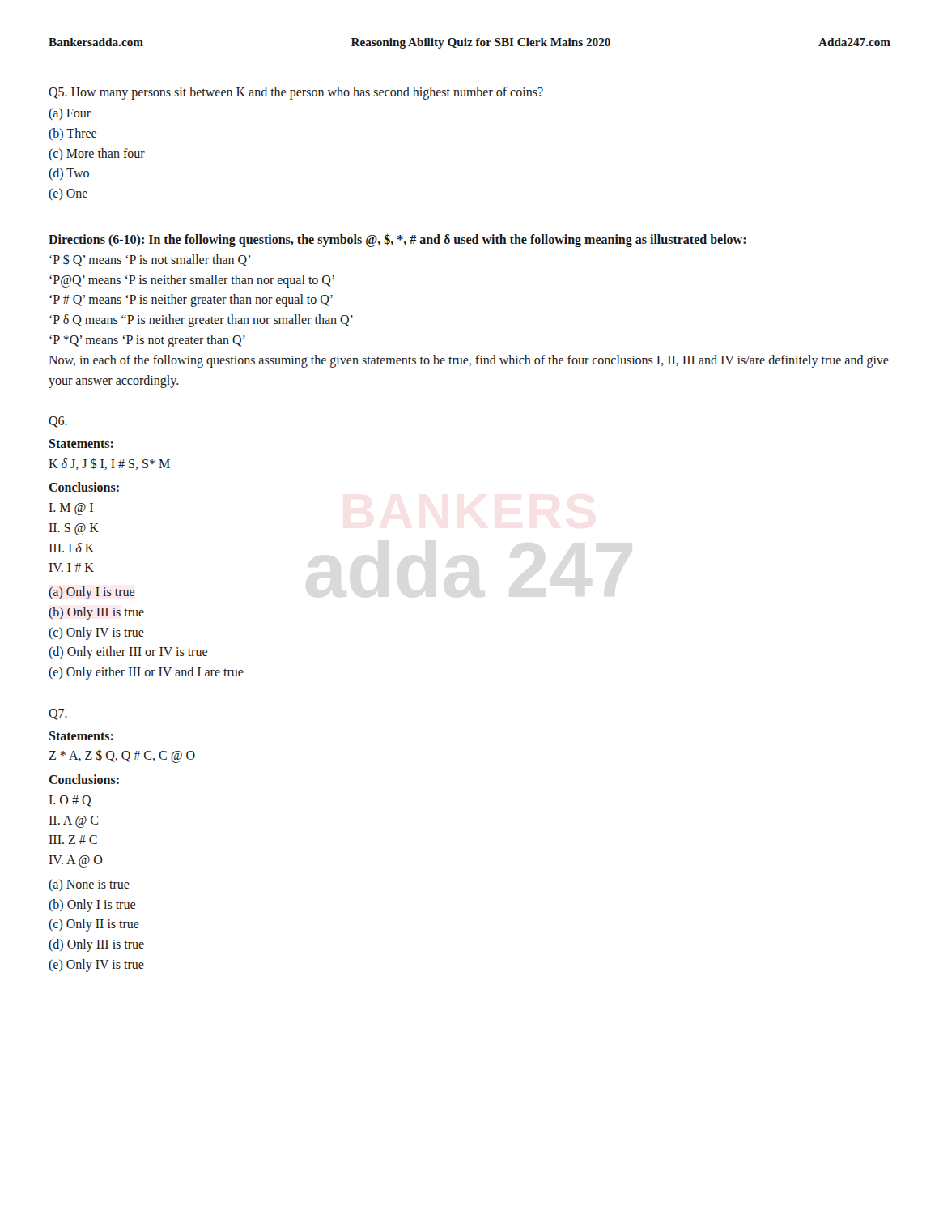BANKERS
adda 247
Bankersadda.com
Reasoning Ability Quiz for SBI Clerk Mains 2020
Adda247.com
Q5. How many persons sit between K and the person who has second highest number of coins?
(a) Four
(b) Three
(c) More than four
(d) Two
(e) One
Directions (6-10): In the following questions, the symbols @, $, *, # and δ used with the following meaning as illustrated below:
‘P $ Q’ means ‘P is not smaller than Q’
‘P@Q’ means ‘P is neither smaller than nor equal to Q’
‘P # Q’ means ‘P is neither greater than nor equal to Q’
‘P δ Q means “P is neither greater than nor smaller than Q’
‘P *Q’ means ‘P is not greater than Q’
Now, in each of the following questions assuming the given statements to be true, find which of the four conclusions I, II, III and IV is/are definitely true and give your answer accordingly.
Q6.
Statements:
K δ J, J $ I, I # S, S* M
Conclusions:
I. M @ I
II. S @ K
III. I δ K
IV. I # K
(a) Only I is true
(b) Only III is true
(c) Only IV is true
(d) Only either III or IV is true
(e) Only either III or IV and I are true
Q7.
Statements:
Z * A, Z $ Q, Q # C, C @ O
Conclusions:
I. O # Q
II. A @ C
III. Z # C
IV. A @ O
(a) None is true
(b) Only I is true
(c) Only II is true
(d) Only III is true
(e) Only IV is true